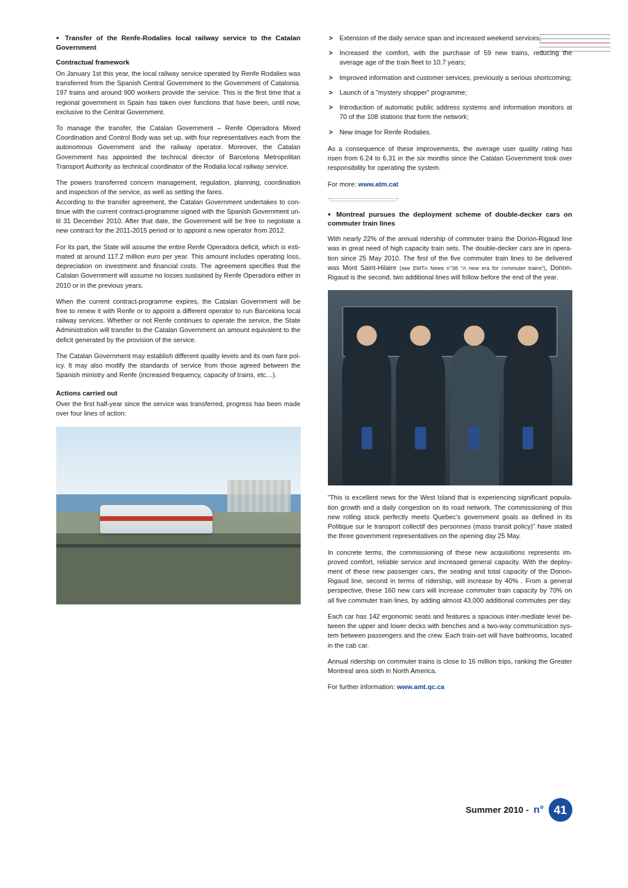Transfer of the Renfe-Rodalies local railway service to the Catalan Government
Contractual framework
On January 1st this year, the local railway service operated by Renfe Rodalies was transferred from the Spanish Central Government to the Government of Catalonia. 197 trains and around 900 workers provide the service. This is the first time that a regional government in Spain has taken over functions that have been, until now, exclusive to the Central Government.
To manage the transfer, the Catalan Government – Renfe Operadora Mixed Coordination and Control Body was set up, with four representatives each from the autonomous Government and the railway operator. Moreover, the Catalan Government has appointed the technical director of Barcelona Metropolitan Transport Authority as technical coordinator of the Rodalia local railway service.
The powers transferred concern management, regulation, planning, coordination and inspection of the service, as well as setting the fares.
According to the transfer agreement, the Catalan Government undertakes to continue with the current contract-programme signed with the Spanish Government until 31 December 2010. After that date, the Government will be free to negotiate a new contract for the 2011-2015 period or to appoint a new operator from 2012.
For its part, the State will assume the entire Renfe Operadora deficit, which is estimated at around 117.2 million euro per year. This amount includes operating loss, depreciation on investment and financial costs. The agreement specifies that the Catalan Government will assume no losses sustained by Renfe Operadora either in 2010 or in the previous years.
When the current contract-programme expires, the Catalan Government will be free to renew it with Renfe or to appoint a different operator to run Barcelona local railway services. Whether or not Renfe continues to operate the service, the State Administration will transfer to the Catalan Government an amount equivalent to the deficit generated by the provision of the service.
The Catalan Government may establish different quality levels and its own fare policy. It may also modify the standards of service from those agreed between the Spanish ministry and Renfe (increased frequency, capacity of trains, etc…).
Actions carried out
Over the first half-year since the service was transferred, progress has been made over four lines of action:
Extension of the daily service span and increased weekend services;
Increased the comfort, with the purchase of 59 new trains, reducing the average age of the train fleet to 10.7 years;
Improved information and customer services, previously a serious shortcoming;
Launch of a “mystery shopper” programme;
Introduction of automatic public address systems and information monitors at 70 of the 108 stations that form the network;
New image for Renfe Rodalies.
As a consequence of these improvements, the average user quality rating has risen from 6.24 to 6.31 in the six months since the Catalan Government took over responsibility for operating the system.
For more: www.atm.cat
Montreal pursues the deployment scheme of double-decker cars on commuter train lines
With nearly 22% of the annual ridership of commuter trains the Dorion-Rigaud line was in great need of high capacity train sets. The double-decker cars are in operation since 25 May 2010. The first of the five commuter train lines to be delivered was Mont Saint-Hilaire (see EMTA News n°38 "A new era for commuter trains"), Dorion-Rigaud is the second, two additional lines will follow before the end of the year.
“This is excellent news for the West Island that is experiencing significant population growth and a daily congestion on its road network. The commissioning of this new rolling stock perfectly meets Quebec's government goals as defined in its Politique sur le transport collectif des personnes (mass transit policy)” have stated the three government representatives on the opening day 25 May.
In concrete terms, the commissioning of these new acquisitions represents improved comfort, reliable service and increased general capacity. With the deployment of these new passenger cars, the seating and total capacity of the Dorion-Rigaud line, second in terms of ridership, will increase by 40% . From a general perspective, these 160 new cars will increase commuter train capacity by 70% on all five commuter train lines, by adding almost 43,000 additional commutes per day.
Each car has 142 ergonomic seats and features a spacious inter-mediate level between the upper and lower decks with benches and a two-way communication system between passengers and the crew. Each train-set will have bathrooms, located in the cab car.
Annual ridership on commuter trains is close to 16 million trips, ranking the Greater Montreal area sixth in North America.
For further information: www.amt.qc.ca
Summer 2010 - n° 41